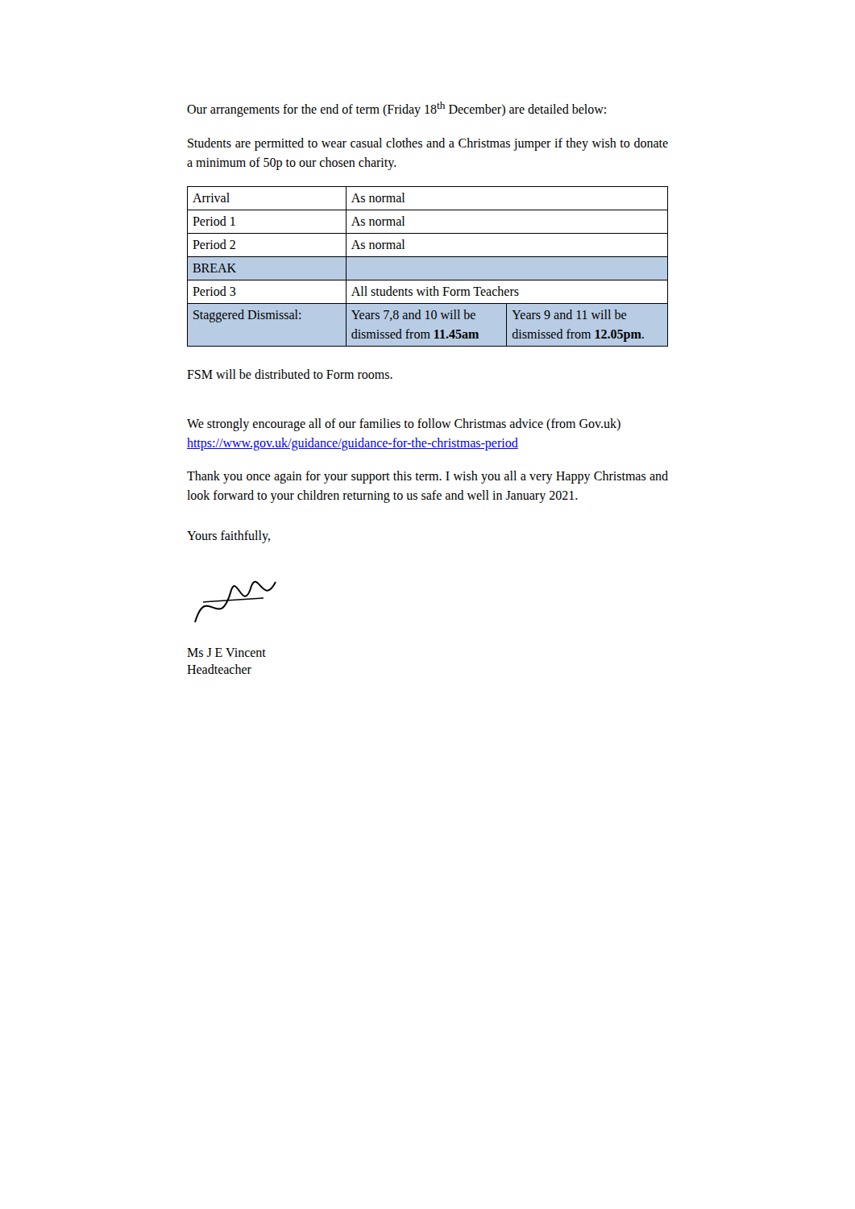Our arrangements for the end of term (Friday 18th December) are detailed below:
Students are permitted to wear casual clothes and a Christmas jumper if they wish to donate a minimum of 50p to our chosen charity.
| Arrival | As normal |
| Period 1 | As normal |
| Period 2 | As normal |
| BREAK | |
| Period 3 | All students with Form Teachers |
| Staggered Dismissal: | Years 7,8 and 10 will be dismissed from 11.45am | Years 9 and 11 will be dismissed from 12.05pm . |
FSM will be distributed to Form rooms.
We strongly encourage all of our families to follow Christmas advice (from Gov.uk)
https://www.gov.uk/guidance/guidance-for-the-christmas-period
Thank you once again for your support this term. I wish you all a very Happy Christmas and look forward to your children returning to us safe and well in January 2021.
Yours faithfully,
Ms J E Vincent
Headteacher